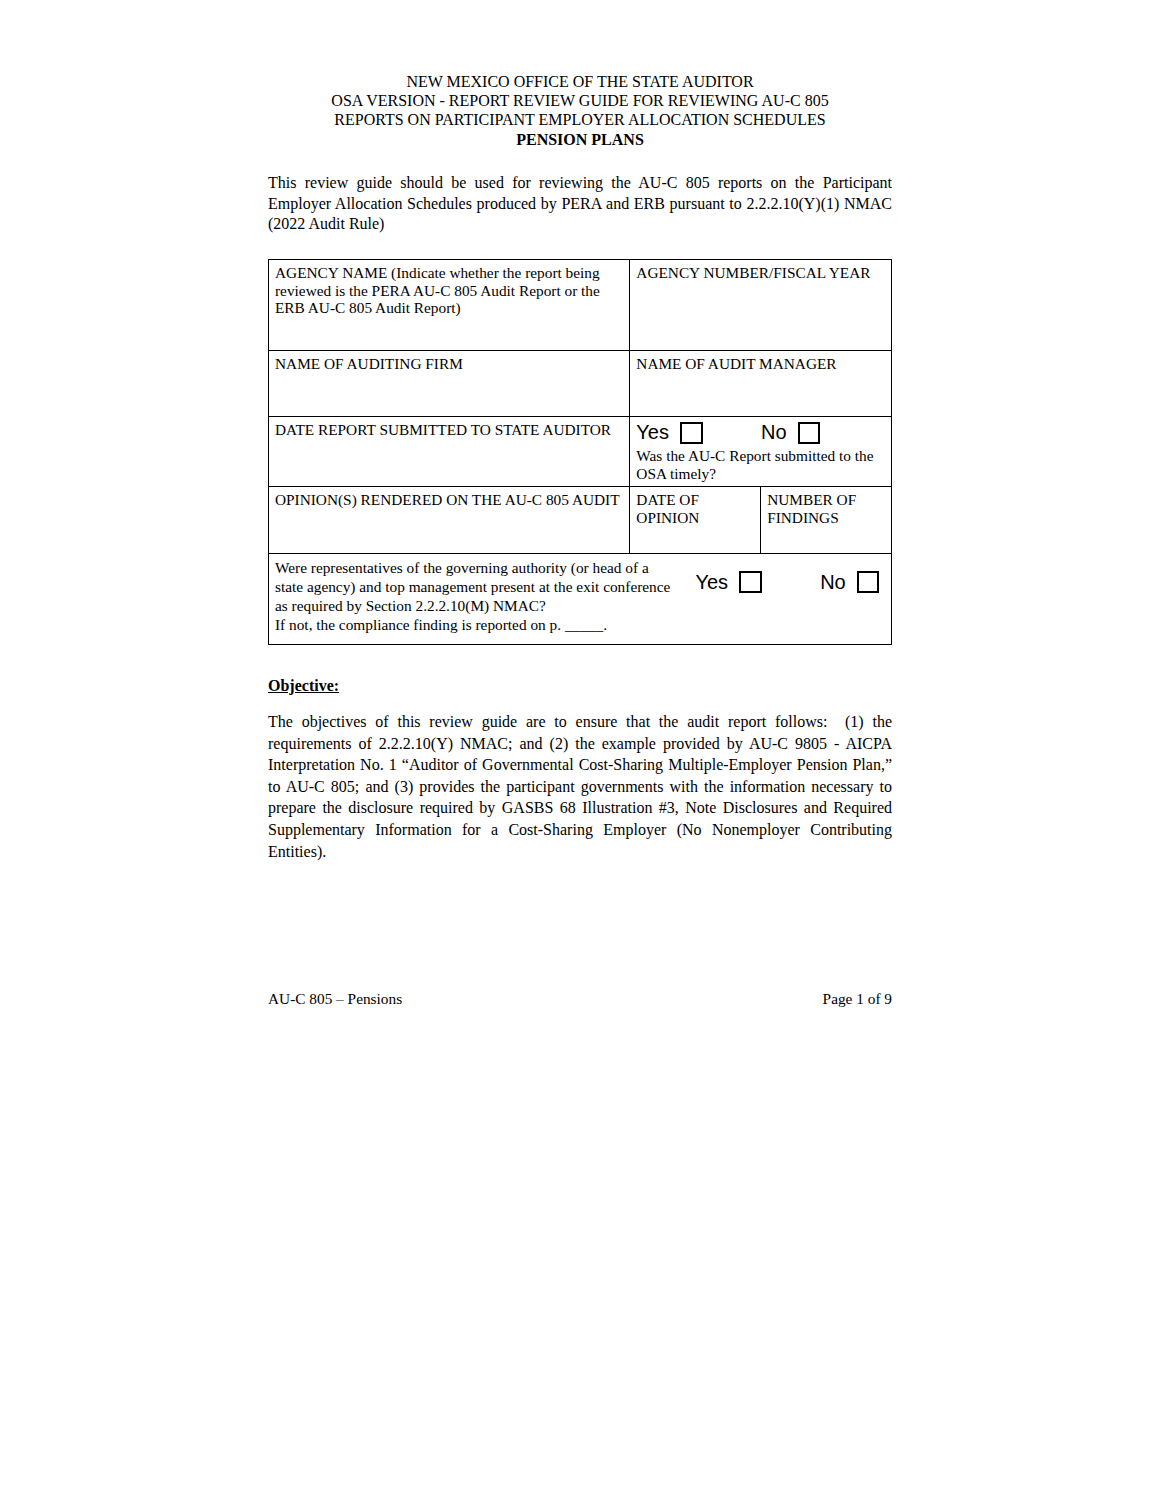NEW MEXICO OFFICE OF THE STATE AUDITOR
OSA VERSION - REPORT REVIEW GUIDE FOR REVIEWING AU-C 805
REPORTS ON PARTICIPANT EMPLOYER ALLOCATION SCHEDULES
PENSION PLANS
This review guide should be used for reviewing the AU-C 805 reports on the Participant Employer Allocation Schedules produced by PERA and ERB pursuant to 2.2.2.10(Y)(1) NMAC (2022 Audit Rule)
| AGENCY NAME (Indicate whether the report being reviewed is the PERA AU-C 805 Audit Report or the ERB AU-C 805 Audit Report) | AGENCY NUMBER/FISCAL YEAR |
| NAME OF AUDITING FIRM | NAME OF AUDIT MANAGER |
| DATE REPORT SUBMITTED TO STATE AUDITOR | Yes No Was the AU-C Report submitted to the OSA timely? |
| OPINION(S) RENDERED ON THE AU-C 805 AUDIT | DATE OF OPINION | NUMBER OF FINDINGS |
| Yes No Were representatives of the governing authority (or head of a state agency) and top management present at the exit conference as required by Section 2.2.2.10(M) NMAC? If not, the compliance finding is reported on p. _____. |
Objective:
The objectives of this review guide are to ensure that the audit report follows: (1) the requirements of 2.2.2.10(Y) NMAC; and (2) the example provided by AU-C 9805 - AICPA Interpretation No. 1 “Auditor of Governmental Cost-Sharing Multiple-Employer Pension Plan,” to AU-C 805; and (3) provides the participant governments with the information necessary to prepare the disclosure required by GASBS 68 Illustration #3, Note Disclosures and Required Supplementary Information for a Cost-Sharing Employer (No Nonemployer Contributing Entities).
AU-C 805 – Pensions Page 1 of 9